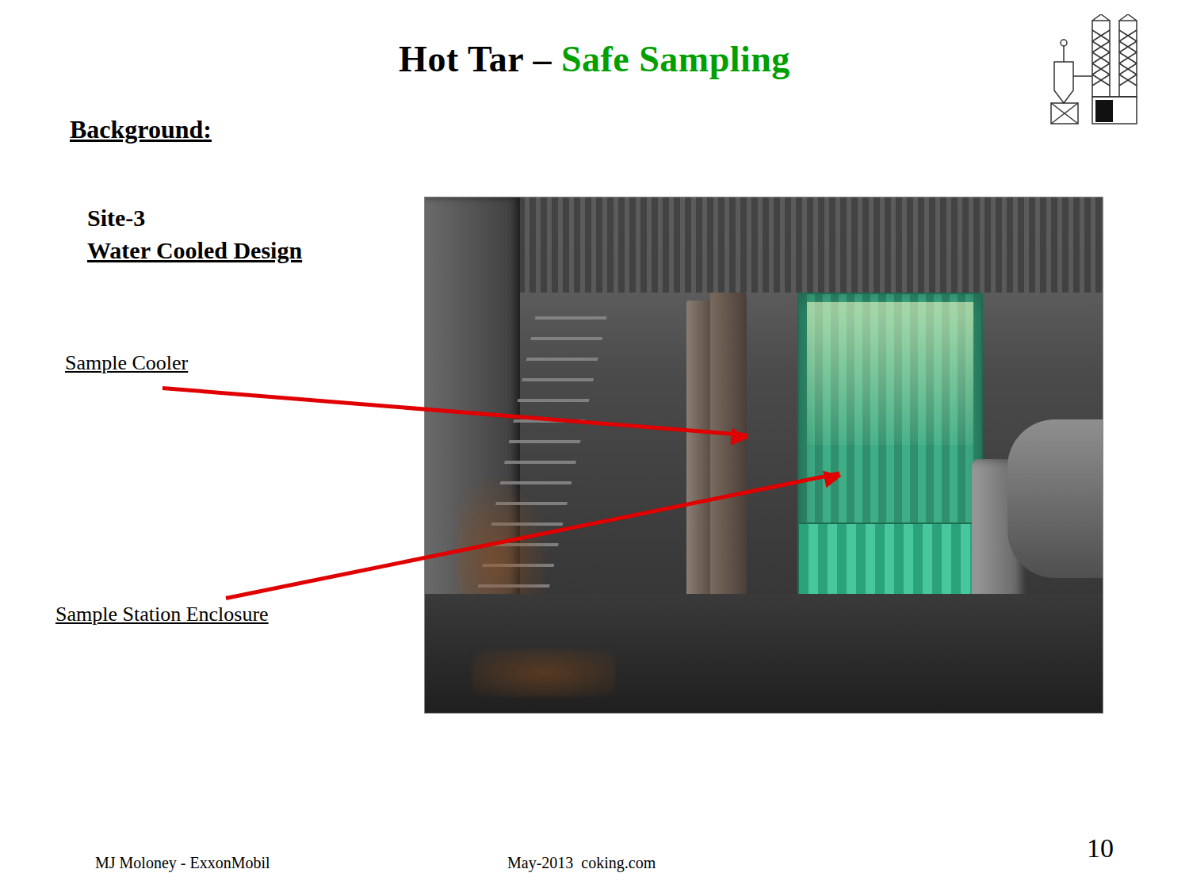Hot Tar – Safe Sampling
Background:
Site-3 Water Cooled Design
Sample Cooler
Sample Station Enclosure
MJ Moloney - ExxonMobil May-2013 coking.com 10